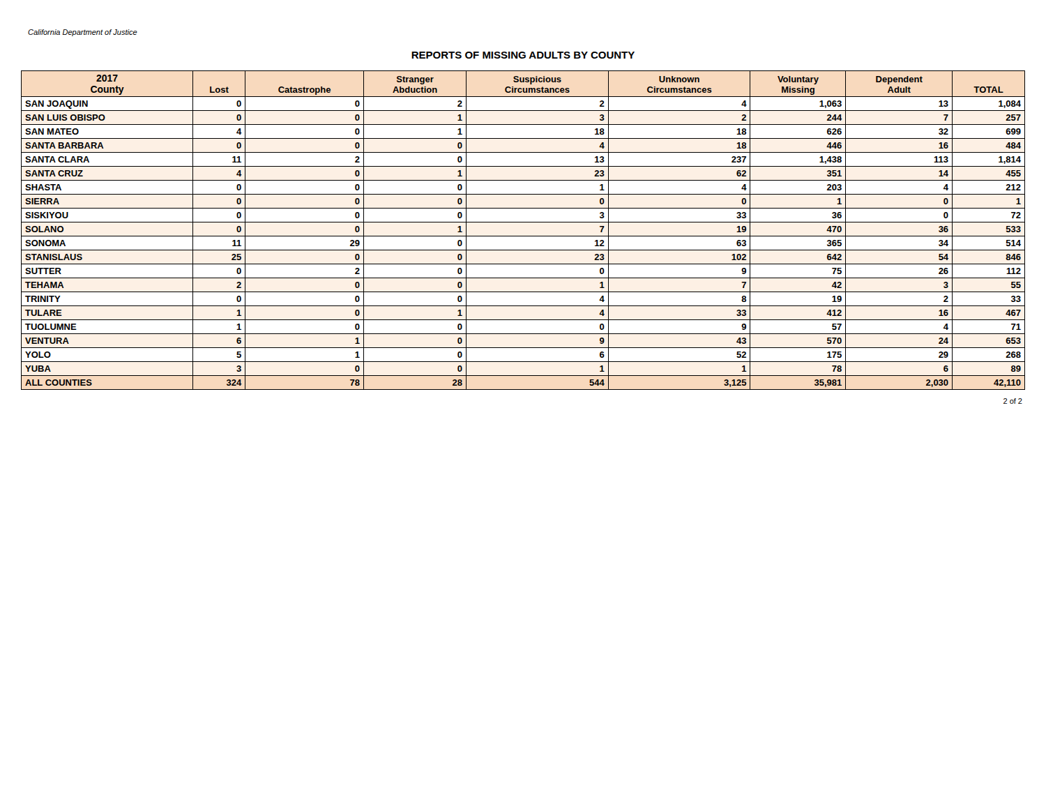California Department of Justice
REPORTS OF MISSING ADULTS BY COUNTY
| 2017 County | Lost | Catastrophe | Stranger Abduction | Suspicious Circumstances | Unknown Circumstances | Voluntary Missing | Dependent Adult | TOTAL |
| --- | --- | --- | --- | --- | --- | --- | --- | --- |
| SAN JOAQUIN | 0 | 0 | 2 | 2 | 4 | 1,063 | 13 | 1,084 |
| SAN LUIS OBISPO | 0 | 0 | 1 | 3 | 2 | 244 | 7 | 257 |
| SAN MATEO | 4 | 0 | 1 | 18 | 18 | 626 | 32 | 699 |
| SANTA BARBARA | 0 | 0 | 0 | 4 | 18 | 446 | 16 | 484 |
| SANTA CLARA | 11 | 2 | 0 | 13 | 237 | 1,438 | 113 | 1,814 |
| SANTA CRUZ | 4 | 0 | 1 | 23 | 62 | 351 | 14 | 455 |
| SHASTA | 0 | 0 | 0 | 1 | 4 | 203 | 4 | 212 |
| SIERRA | 0 | 0 | 0 | 0 | 0 | 1 | 0 | 1 |
| SISKIYOU | 0 | 0 | 0 | 3 | 33 | 36 | 0 | 72 |
| SOLANO | 0 | 0 | 1 | 7 | 19 | 470 | 36 | 533 |
| SONOMA | 11 | 29 | 0 | 12 | 63 | 365 | 34 | 514 |
| STANISLAUS | 25 | 0 | 0 | 23 | 102 | 642 | 54 | 846 |
| SUTTER | 0 | 2 | 0 | 0 | 9 | 75 | 26 | 112 |
| TEHAMA | 2 | 0 | 0 | 1 | 7 | 42 | 3 | 55 |
| TRINITY | 0 | 0 | 0 | 4 | 8 | 19 | 2 | 33 |
| TULARE | 1 | 0 | 1 | 4 | 33 | 412 | 16 | 467 |
| TUOLUMNE | 1 | 0 | 0 | 0 | 9 | 57 | 4 | 71 |
| VENTURA | 6 | 1 | 0 | 9 | 43 | 570 | 24 | 653 |
| YOLO | 5 | 1 | 0 | 6 | 52 | 175 | 29 | 268 |
| YUBA | 3 | 0 | 0 | 1 | 1 | 78 | 6 | 89 |
| ALL COUNTIES | 324 | 78 | 28 | 544 | 3,125 | 35,981 | 2,030 | 42,110 |
2 of 2